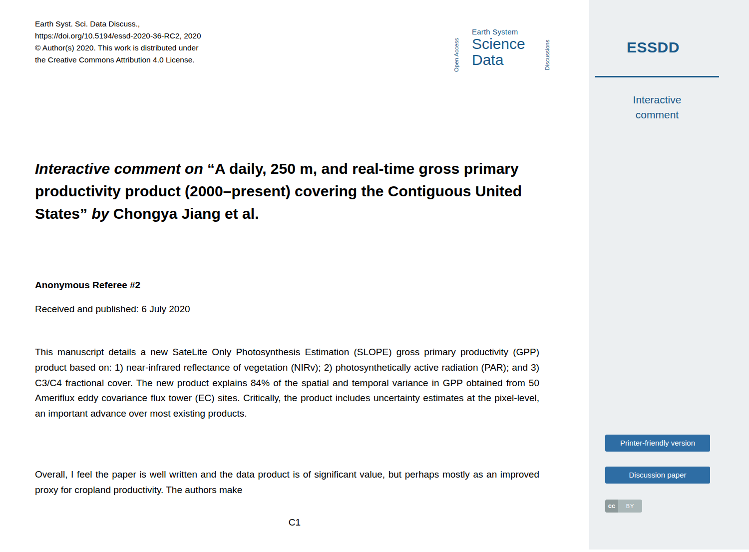ESSDD
Interactive
comment
Printer-friendly version
Discussion paper
cc
BY
Earth Syst. Sci. Data Discuss.,
https://doi.org/10.5194/essd-2020-36-RC2, 2020
© Author(s) 2020. This work is distributed under
the Creative Commons Attribution 4.0 License.
Open Access
Discussions
Earth System
Science
Data
Interactive comment on “A daily, 250 m, and real-time gross primary productivity product (2000–present) covering the Contiguous United States” by Chongya Jiang et al.
Anonymous Referee #2
Received and published: 6 July 2020
This manuscript details a new SateLite Only Photosynthesis Estimation (SLOPE) gross primary productivity (GPP) product based on: 1) near-infrared reflectance of vegetation (NIRv); 2) photosynthetically active radiation (PAR); and 3) C3/C4 fractional cover. The new product explains 84% of the spatial and temporal variance in GPP obtained from 50 Ameriflux eddy covariance flux tower (EC) sites. Critically, the product includes uncertainty estimates at the pixel-level, an important advance over most existing products.
Overall, I feel the paper is well written and the data product is of significant value, but perhaps mostly as an improved proxy for cropland productivity. The authors make
C1